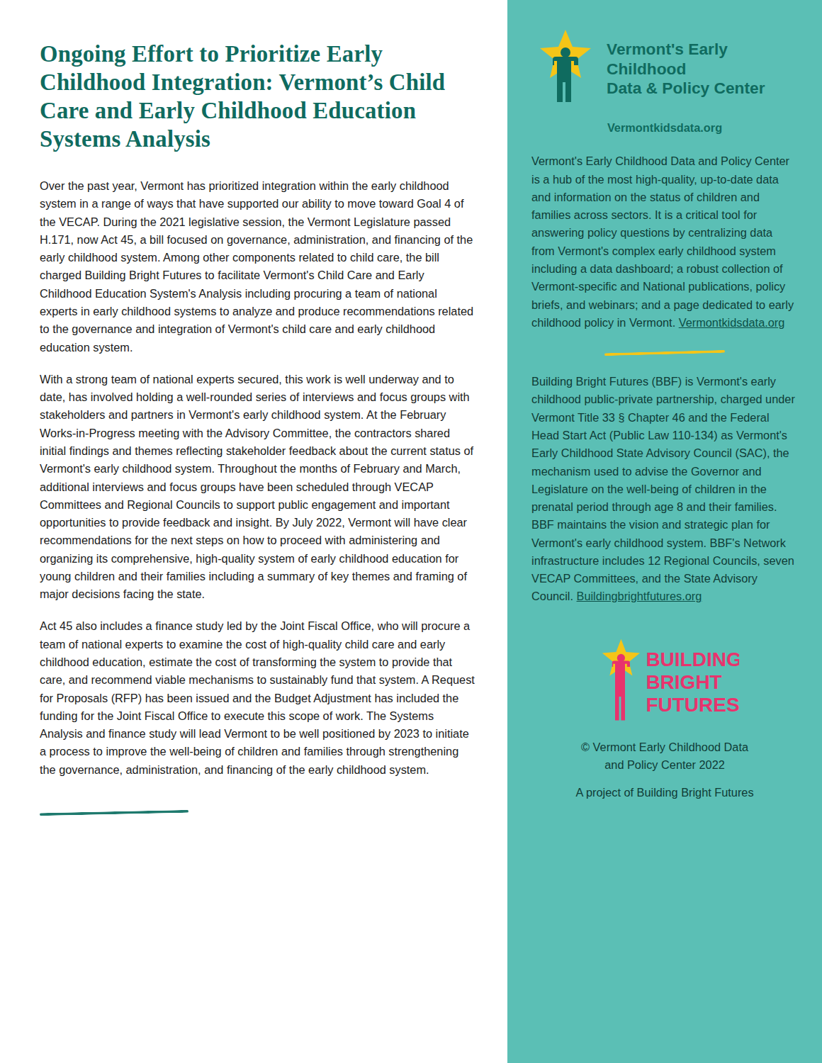Ongoing Effort to Prioritize Early Childhood Integration: Vermont’s Child Care and Early Childhood Education Systems Analysis
Over the past year, Vermont has prioritized integration within the early childhood system in a range of ways that have supported our ability to move toward Goal 4 of the VECAP. During the 2021 legislative session, the Vermont Legislature passed H.171, now Act 45, a bill focused on governance, administration, and financing of the early childhood system. Among other components related to child care, the bill charged Building Bright Futures to facilitate Vermont's Child Care and Early Childhood Education System's Analysis including procuring a team of national experts in early childhood systems to analyze and produce recommendations related to the governance and integration of Vermont's child care and early childhood education system.
With a strong team of national experts secured, this work is well underway and to date, has involved holding a well-rounded series of interviews and focus groups with stakeholders and partners in Vermont's early childhood system. At the February Works-in-Progress meeting with the Advisory Committee, the contractors shared initial findings and themes reflecting stakeholder feedback about the current status of Vermont's early childhood system. Throughout the months of February and March, additional interviews and focus groups have been scheduled through VECAP Committees and Regional Councils to support public engagement and important opportunities to provide feedback and insight. By July 2022, Vermont will have clear recommendations for the next steps on how to proceed with administering and organizing its comprehensive, high-quality system of early childhood education for young children and their families including a summary of key themes and framing of major decisions facing the state.
Act 45 also includes a finance study led by the Joint Fiscal Office, who will procure a team of national experts to examine the cost of high-quality child care and early childhood education, estimate the cost of transforming the system to provide that care, and recommend viable mechanisms to sustainably fund that system. A Request for Proposals (RFP) has been issued and the Budget Adjustment has included the funding for the Joint Fiscal Office to execute this scope of work. The Systems Analysis and finance study will lead Vermont to be well positioned by 2023 to initiate a process to improve the well-being of children and families through strengthening the governance, administration, and financing of the early childhood system.
Vermont's Early Childhood
Data & Policy Center
Vermontkidsdata.org
Vermont's Early Childhood Data and Policy Center is a hub of the most high-quality, up-to-date data and information on the status of children and families across sectors. It is a critical tool for answering policy questions by centralizing data from Vermont's complex early childhood system including a data dashboard; a robust collection of Vermont-specific and National publications, policy briefs, and webinars; and a page dedicated to early childhood policy in Vermont. Vermontkidsdata.org
Building Bright Futures (BBF) is Vermont's early childhood public-private partnership, charged under Vermont Title 33 § Chapter 46 and the Federal Head Start Act (Public Law 110-134) as Vermont's Early Childhood State Advisory Council (SAC), the mechanism used to advise the Governor and Legislature on the well-being of children in the prenatal period through age 8 and their families. BBF maintains the vision and strategic plan for Vermont's early childhood system. BBF's Network infrastructure includes 12 Regional Councils, seven VECAP Committees, and the State Advisory Council. Buildingbrightfutures.org
BUILDING BRIGHT FUTURES
© Vermont Early Childhood Data
and Policy Center 2022
A project of Building Bright Futures